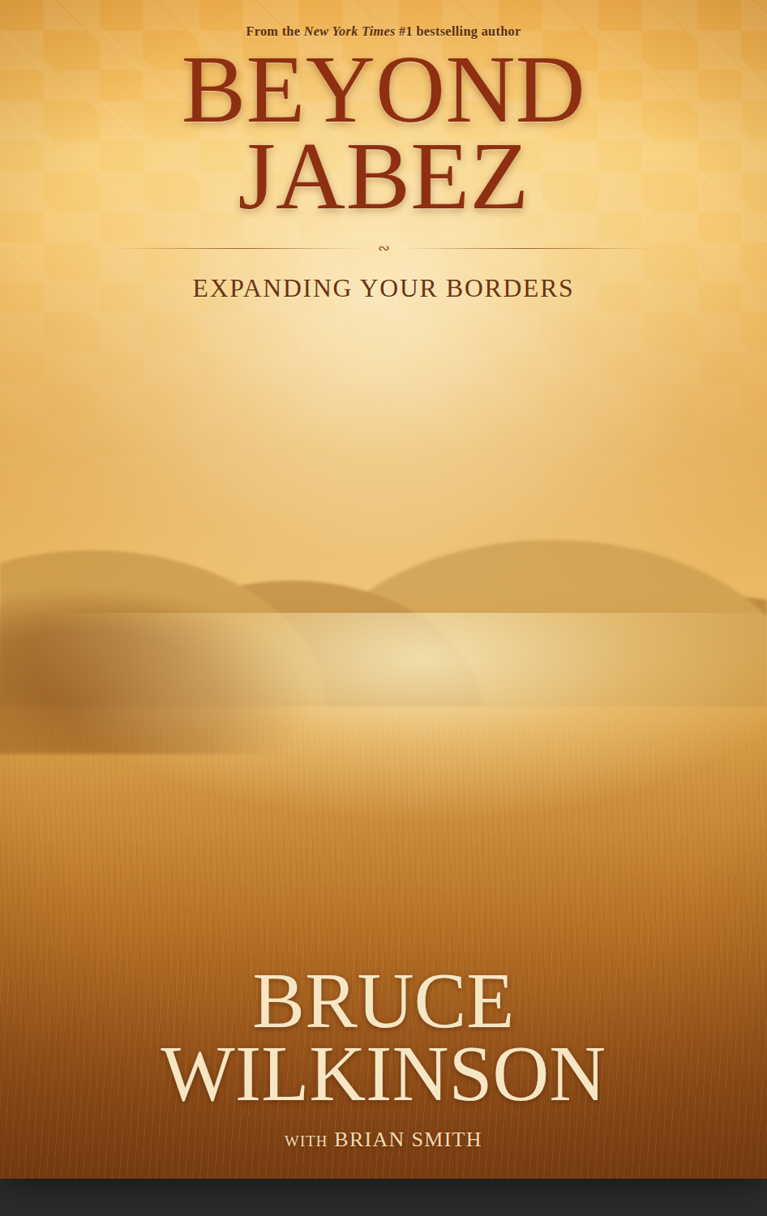From the New York Times #1 bestselling author
BEYOND JABEZ
∾
EXPANDING YOUR BORDERS
BRUCE WILKINSON
WITH BRIAN SMITH